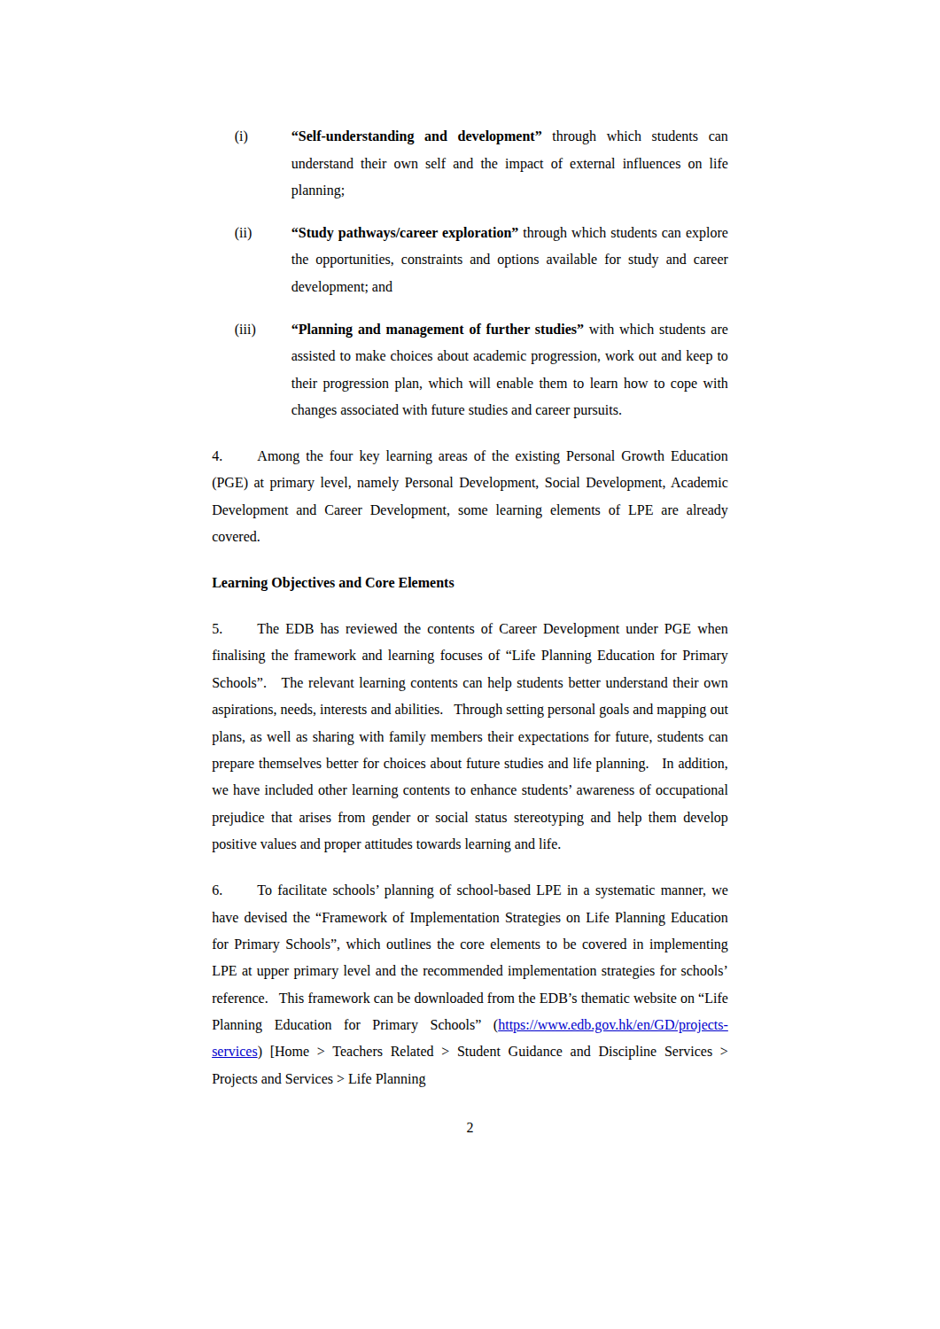(i) “Self-understanding and development” through which students can understand their own self and the impact of external influences on life planning;
(ii) “Study pathways/career exploration” through which students can explore the opportunities, constraints and options available for study and career development; and
(iii) “Planning and management of further studies” with which students are assisted to make choices about academic progression, work out and keep to their progression plan, which will enable them to learn how to cope with changes associated with future studies and career pursuits.
4. Among the four key learning areas of the existing Personal Growth Education (PGE) at primary level, namely Personal Development, Social Development, Academic Development and Career Development, some learning elements of LPE are already covered.
Learning Objectives and Core Elements
5. The EDB has reviewed the contents of Career Development under PGE when finalising the framework and learning focuses of “Life Planning Education for Primary Schools”. The relevant learning contents can help students better understand their own aspirations, needs, interests and abilities. Through setting personal goals and mapping out plans, as well as sharing with family members their expectations for future, students can prepare themselves better for choices about future studies and life planning. In addition, we have included other learning contents to enhance students’ awareness of occupational prejudice that arises from gender or social status stereotyping and help them develop positive values and proper attitudes towards learning and life.
6. To facilitate schools’ planning of school-based LPE in a systematic manner, we have devised the “Framework of Implementation Strategies on Life Planning Education for Primary Schools”, which outlines the core elements to be covered in implementing LPE at upper primary level and the recommended implementation strategies for schools’ reference. This framework can be downloaded from the EDB’s thematic website on “Life Planning Education for Primary Schools” (https://www.edb.gov.hk/en/GD/projects-services) [Home > Teachers Related > Student Guidance and Discipline Services > Projects and Services > Life Planning
2